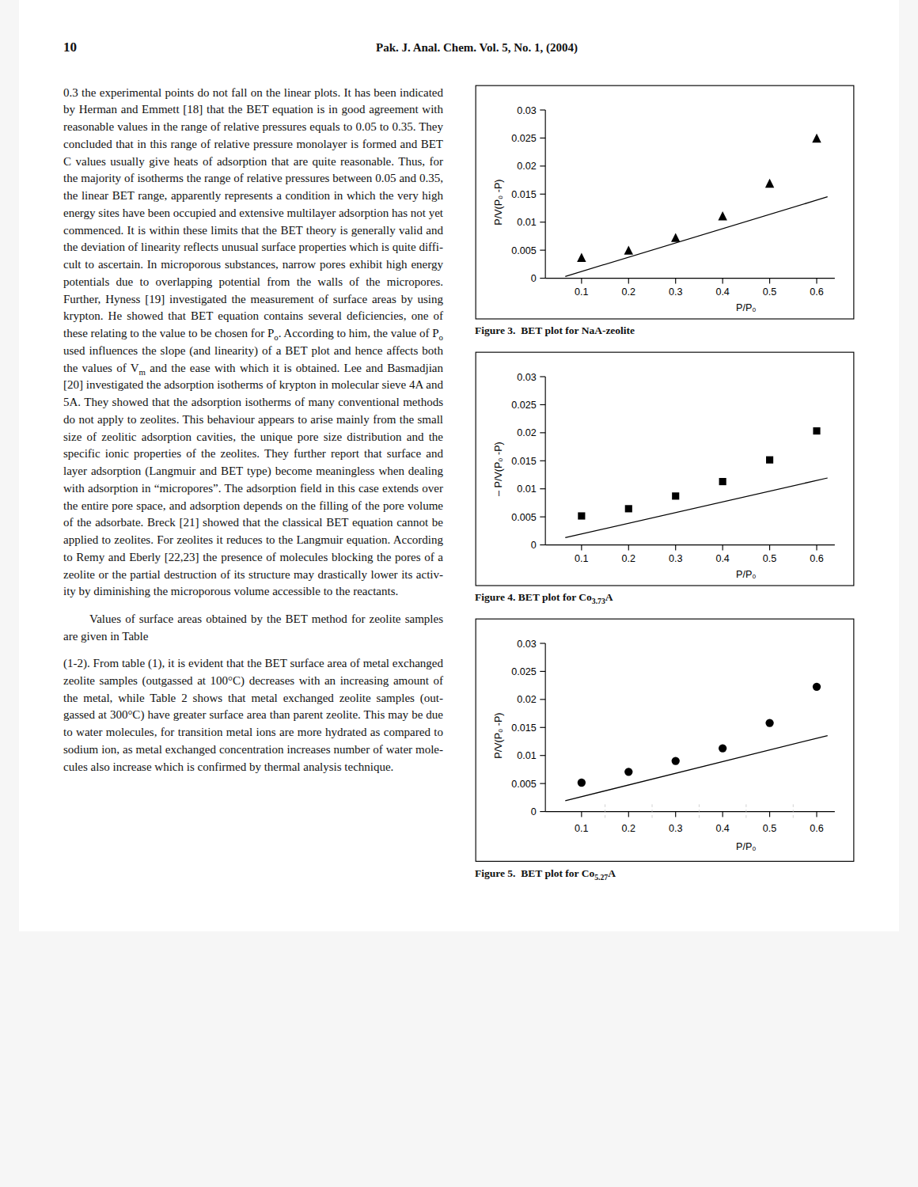10
Pak. J. Anal. Chem. Vol. 5, No. 1, (2004)
0.3 the experimental points do not fall on the linear plots. It has been indicated by Herman and Emmett [18] that the BET equation is in good agreement with reasonable values in the range of relative pressures equals to 0.05 to 0.35. They concluded that in this range of relative pressure monolayer is formed and BET C values usually give heats of adsorption that are quite reasonable. Thus, for the majority of isotherms the range of relative pressures between 0.05 and 0.35, the linear BET range, apparently represents a condition in which the very high energy sites have been occupied and extensive multilayer adsorption has not yet commenced. It is within these limits that the BET theory is generally valid and the deviation of linearity reflects unusual surface properties which is quite difficult to ascertain. In microporous substances, narrow pores exhibit high energy potentials due to overlapping potential from the walls of the micropores. Further, Hyness [19] investigated the measurement of surface areas by using krypton. He showed that BET equation contains several deficiencies, one of these relating to the value to be chosen for Po. According to him, the value of Po used influences the slope (and linearity) of a BET plot and hence affects both the values of Vm and the ease with which it is obtained. Lee and Basmadjian [20] investigated the adsorption isotherms of krypton in molecular sieve 4A and 5A. They showed that the adsorption isotherms of many conventional methods do not apply to zeolites. This behaviour appears to arise mainly from the small size of zeolitic adsorption cavities, the unique pore size distribution and the specific ionic properties of the zeolites. They further report that surface and layer adsorption (Langmuir and BET type) become meaningless when dealing with adsorption in “micropores”. The adsorption field in this case extends over the entire pore space, and adsorption depends on the filling of the pore volume of the adsorbate. Breck [21] showed that the classical BET equation cannot be applied to zeolites. For zeolites it reduces to the Langmuir equation. According to Remy and Eberly [22,23] the presence of molecules blocking the pores of a zeolite or the partial destruction of its structure may drastically lower its activity by diminishing the microporous volume accessible to the reactants.
Values of surface areas obtained by the BET method for zeolite samples are given in Table
(1-2). From table (1), it is evident that the BET surface area of metal exchanged zeolite samples (outgassed at 100°C) decreases with an increasing amount of the metal, while Table 2 shows that metal exchanged zeolite samples (outgassed at 300°C) have greater surface area than parent zeolite. This may be due to water molecules, for transition metal ions are more hydrated as compared to sodium ion, as metal exchanged concentration increases number of water molecules also increase which is confirmed by thermal analysis technique.
0.03 0.025 0.02 0.015 0.01 0.005 0 0.1 0.2 0.3 0.4 0.5 0.6 P/V(P₀ -P) P/P₀
Figure 3. BET plot for NaA-zeolite
0.03 0.025 0.02 0.015 0.01 0.005 0 0.1 0.2 0.3 0.4 0.5 0.6 – P/V(P₀ -P) P/P₀
Figure 4. BET plot for Co3.73A
0.03 0.025 0.02 0.015 0.01 0.005 0 0.1 0.2 0.3 0.4 0.5 0.6 P/V(P₀ -P) P/P₀
Figure 5. BET plot for Co5.27A